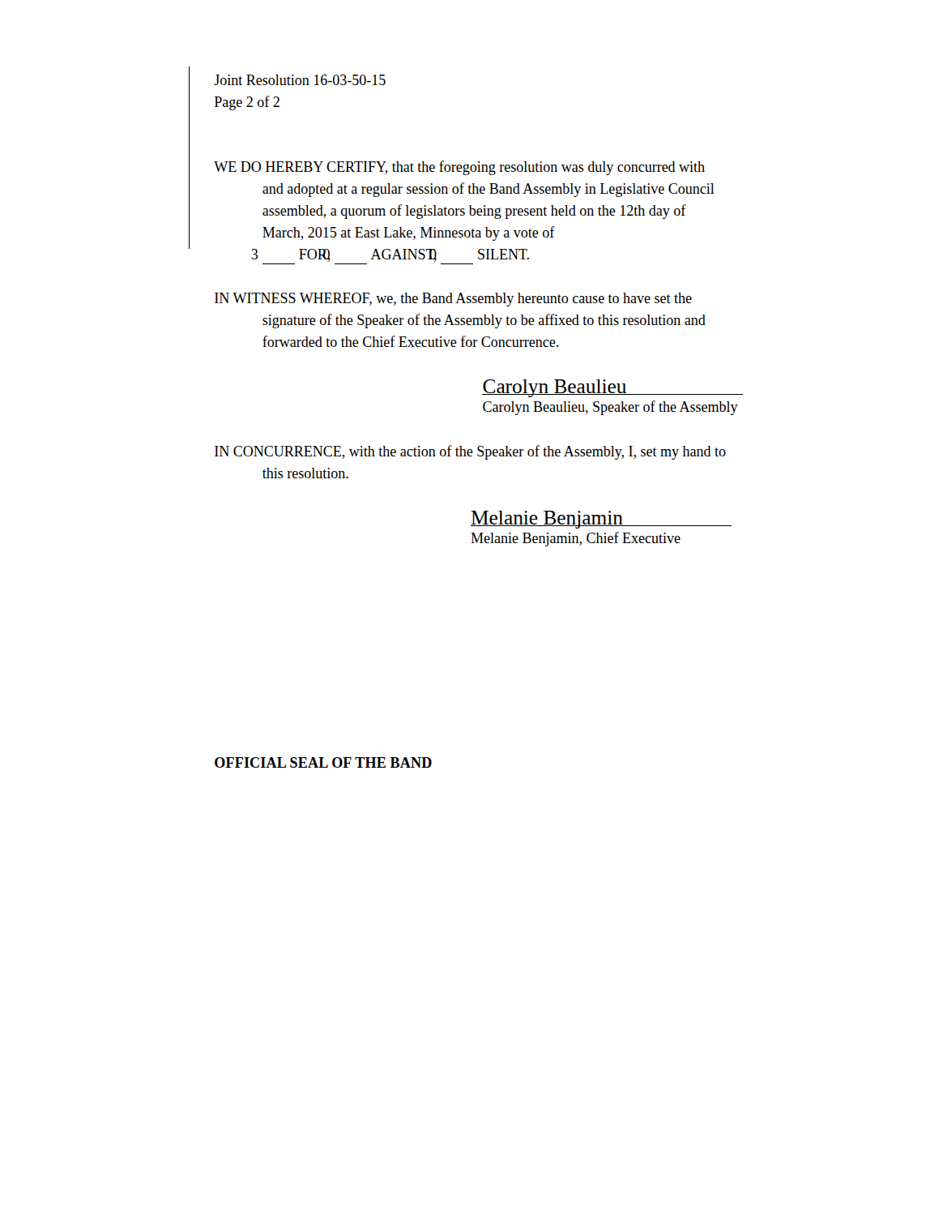Joint Resolution 16-03-50-15
Page 2 of 2
WE DO HEREBY CERTIFY, that the foregoing resolution was duly concurred with and adopted at a regular session of the Band Assembly in Legislative Council assembled, a quorum of legislators being present held on the 12th day of March, 2015 at East Lake, Minnesota by a vote of 3 FOR, 0 AGAINST, 0 SILENT.
IN WITNESS WHEREOF, we, the Band Assembly hereunto cause to have set the signature of the Speaker of the Assembly to be affixed to this resolution and forwarded to the Chief Executive for Concurrence.
Carolyn Beaulieu
Carolyn Beaulieu, Speaker of the Assembly
IN CONCURRENCE, with the action of the Speaker of the Assembly, I, set my hand to this resolution.
Melanie Benjamin
Melanie Benjamin, Chief Executive
OFFICIAL SEAL OF THE BAND